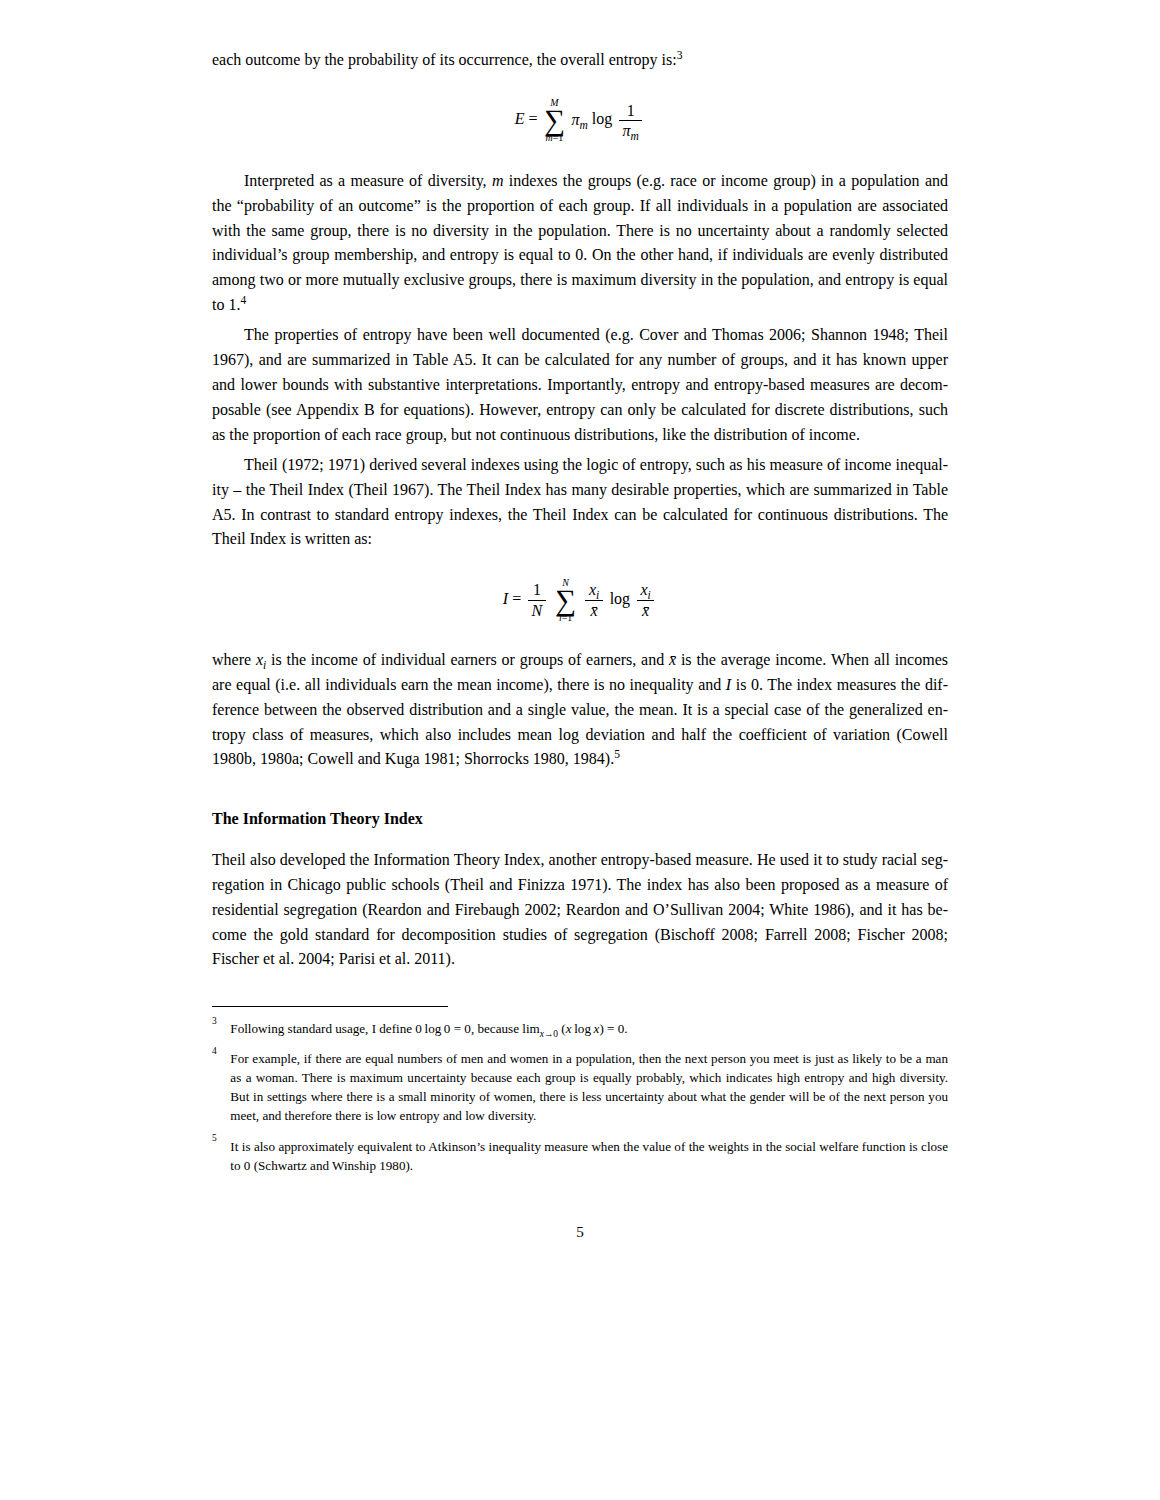each outcome by the probability of its occurrence, the overall entropy is:3
E = M∑m=1 πm log 1 πm
Interpreted as a measure of diversity, m indexes the groups (e.g. race or income group) in a population and the “probability of an outcome” is the proportion of each group. If all individuals in a population are associated with the same group, there is no diversity in the population. There is no uncertainty about a randomly selected individual’s group membership, and entropy is equal to 0. On the other hand, if individuals are evenly distributed among two or more mutually exclusive groups, there is maximum diversity in the population, and entropy is equal to 1.4
The properties of entropy have been well documented (e.g. Cover and Thomas 2006; Shannon 1948; Theil 1967), and are summarized in Table A5. It can be calculated for any number of groups, and it has known upper and lower bounds with substantive interpretations. Importantly, entropy and entropy-based measures are decomposable (see Appendix B for equations). However, entropy can only be calculated for discrete distributions, such as the proportion of each race group, but not continuous distributions, like the distribution of income.
Theil (1972; 1971) derived several indexes using the logic of entropy, such as his measure of income inequality – the Theil Index (Theil 1967). The Theil Index has many desirable properties, which are summarized in Table A5. In contrast to standard entropy indexes, the Theil Index can be calculated for continuous distributions. The Theil Index is written as:
I = 1 N N∑i=1 xi x̄ log xi x̄
where xi is the income of individual earners or groups of earners, and x̄ is the average income. When all incomes are equal (i.e. all individuals earn the mean income), there is no inequality and I is 0. The index measures the difference between the observed distribution and a single value, the mean. It is a special case of the generalized entropy class of measures, which also includes mean log deviation and half the coefficient of variation (Cowell 1980b, 1980a; Cowell and Kuga 1981; Shorrocks 1980, 1984).5
The Information Theory Index
Theil also developed the Information Theory Index, another entropy-based measure. He used it to study racial segregation in Chicago public schools (Theil and Finizza 1971). The index has also been proposed as a measure of residential segregation (Reardon and Firebaugh 2002; Reardon and O’Sullivan 2004; White 1986), and it has become the gold standard for decomposition studies of segregation (Bischoff 2008; Farrell 2008; Fischer 2008; Fischer et al. 2004; Parisi et al. 2011).
3Following standard usage, I define 0 log 0 = 0, because limx→0 (x log x) = 0.
4For example, if there are equal numbers of men and women in a population, then the next person you meet is just as likely to be a man as a woman. There is maximum uncertainty because each group is equally probably, which indicates high entropy and high diversity. But in settings where there is a small minority of women, there is less uncertainty about what the gender will be of the next person you meet, and therefore there is low entropy and low diversity.
5It is also approximately equivalent to Atkinson’s inequality measure when the value of the weights in the social welfare function is close to 0 (Schwartz and Winship 1980).
5